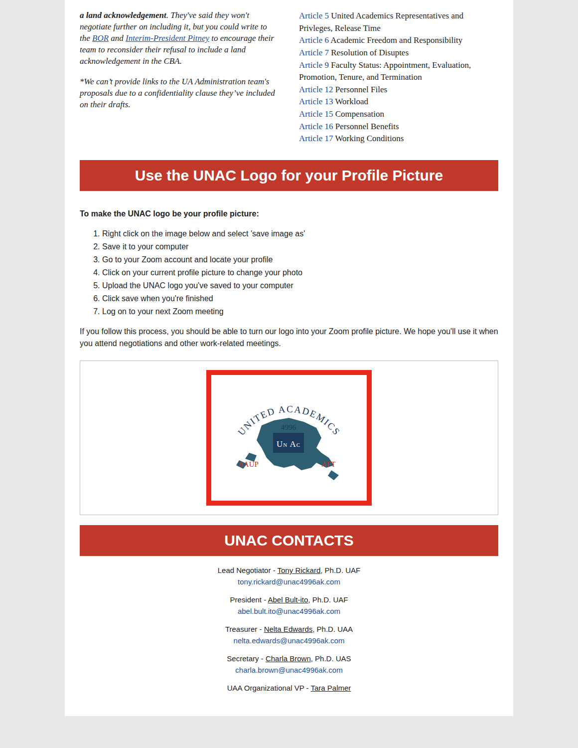a land acknowledgement. They've said they won't negotiate further on including it, but you could write to the BOR and Interim-President Pitney to encourage their team to reconsider their refusal to include a land acknowledgement in the CBA.
*We can’t provide links to the UA Administration team's proposals due to a confidentiality clause they’ve included on their drafts.
Article 5 United Academics Representatives and Privleges, Release Time
Article 6 Academic Freedom and Responsibility
Article 7 Resolution of Disuptes
Article 9 Faculty Status: Appointment, Evaluation, Promotion, Tenure, and Termination
Article 12 Personnel Files
Article 13 Workload
Article 15 Compensation
Article 16 Personnel Benefits
Article 17 Working Conditions
Use the UNAC Logo for your Profile Picture
To make the UNAC logo be your profile picture:
Right click on the image below and select 'save image as'
Save it to your computer
Go to your Zoom account and locate your profile
Click on your current profile picture to change your photo
Upload the UNAC logo you've saved to your computer
Click save when you're finished
Log on to your next Zoom meeting
If you follow this process, you should be able to turn our logo into your Zoom profile picture. We hope you'll use it when you attend negotiations and other work-related meetings.
UNITED ACADEMICS UN AC 4996 AAUP AFT
UNAC CONTACTS
Lead Negotiator - Tony Rickard, Ph.D. UAF
tony.rickard@unac4996ak.com
President - Abel Bult-ito, Ph.D. UAF
abel.bult.ito@unac4996ak.com
Treasurer - Nelta Edwards, Ph.D. UAA
nelta.edwards@unac4996ak.com
Secretary - Charla Brown, Ph.D. UAS
charla.brown@unac4996ak.com
UAA Organizational VP - Tara Palmer